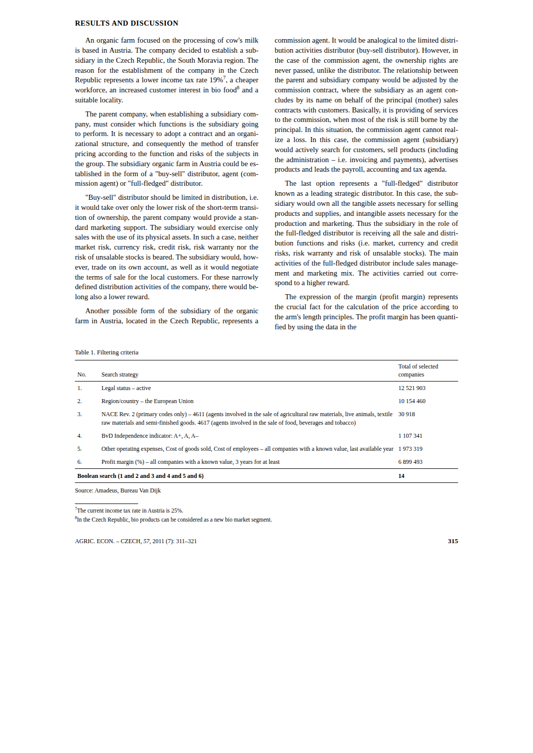Results and Discussion
An organic farm focused on the processing of cow's milk is based in Austria. The company decided to establish a subsidiary in the Czech Republic, the South Moravia region. The reason for the establishment of the company in the Czech Republic represents a lower income tax rate 19%7, a cheaper workforce, an increased customer interest in bio food8 and a suitable locality.
The parent company, when establishing a subsidiary company, must consider which functions is the subsidiary going to perform. It is necessary to adopt a contract and an organizational structure, and consequently the method of transfer pricing according to the function and risks of the subjects in the group. The subsidiary organic farm in Austria could be established in the form of a "buy-sell" distributor, agent (commission agent) or "full-fledged" distributor.
"Buy-sell" distributor should be limited in distribution, i.e. it would take over only the lower risk of the short-term transition of ownership, the parent company would provide a standard marketing support. The subsidiary would exercise only sales with the use of its physical assets. In such a case, neither market risk, currency risk, credit risk, risk warranty nor the risk of unsalable stocks is beared. The subsidiary would, however, trade on its own account, as well as it would negotiate the terms of sale for the local customers. For these narrowly defined distribution activities of the company, there would belong also a lower reward.
Another possible form of the subsidiary of the organic farm in Austria, located in the Czech Republic, represents a commission agent. It would be analogical to the limited distribution activities distributor (buy-sell distributor). However, in the case of the commission agent, the ownership rights are never passed, unlike the distributor. The relationship between the parent and subsidiary company would be adjusted by the commission contract, where the subsidiary as an agent concludes by its name on behalf of the principal (mother) sales contracts with customers. Basically, it is providing of services to the commission, when most of the risk is still borne by the principal. In this situation, the commission agent cannot realize a loss. In this case, the commission agent (subsidiary) would actively search for customers, sell products (including the administration – i.e. invoicing and payments), advertises products and leads the payroll, accounting and tax agenda.
The last option represents a "full-fledged" distributor known as a leading strategic distributor. In this case, the subsidiary would own all the tangible assets necessary for selling products and supplies, and intangible assets necessary for the production and marketing. Thus the subsidiary in the role of the full-fledged distributor is receiving all the sale and distribution functions and risks (i.e. market, currency and credit risks, risk warranty and risk of unsalable stocks). The main activities of the full-fledged distributor include sales management and marketing mix. The activities carried out correspond to a higher reward.
The expression of the margin (profit margin) represents the crucial fact for the calculation of the price according to the arm's length principles. The profit margin has been quantified by using the data in the
Table 1. Filtering criteria
| No. | Search strategy | Total of selected companies |
| --- | --- | --- |
| 1. | Legal status – active | 12 521 903 |
| 2. | Region/country – the European Union | 10 154 460 |
| 3. | NACE Rev. 2 (primary codes only) – 4611 (agents involved in the sale of agricultural raw materials, live animals, textile raw materials and semi-finished goods. 4617 (agents involved in the sale of food, beverages and tobacco) | 30 918 |
| 4. | BvD Independence indicator: A+, A, A– | 1 107 341 |
| 5. | Other operating expenses, Cost of goods sold, Cost of employees – all companies with a known value, last available year | 1 973 319 |
| 6. | Profit margin (%) – all companies with a known value, 3 years for at least | 6 899 493 |
| Boolean search (1 and 2 and 3 and 4 and 5 and 6) | 14 |
Source: Amadeus, Bureau Van Dijk
7The current income tax rate in Austria is 25%.
8In the Czech Republic, bio products can be considered as a new bio market segment.
AGRIC. ECON. – CZECH, 57, 2011 (7): 311–321 315